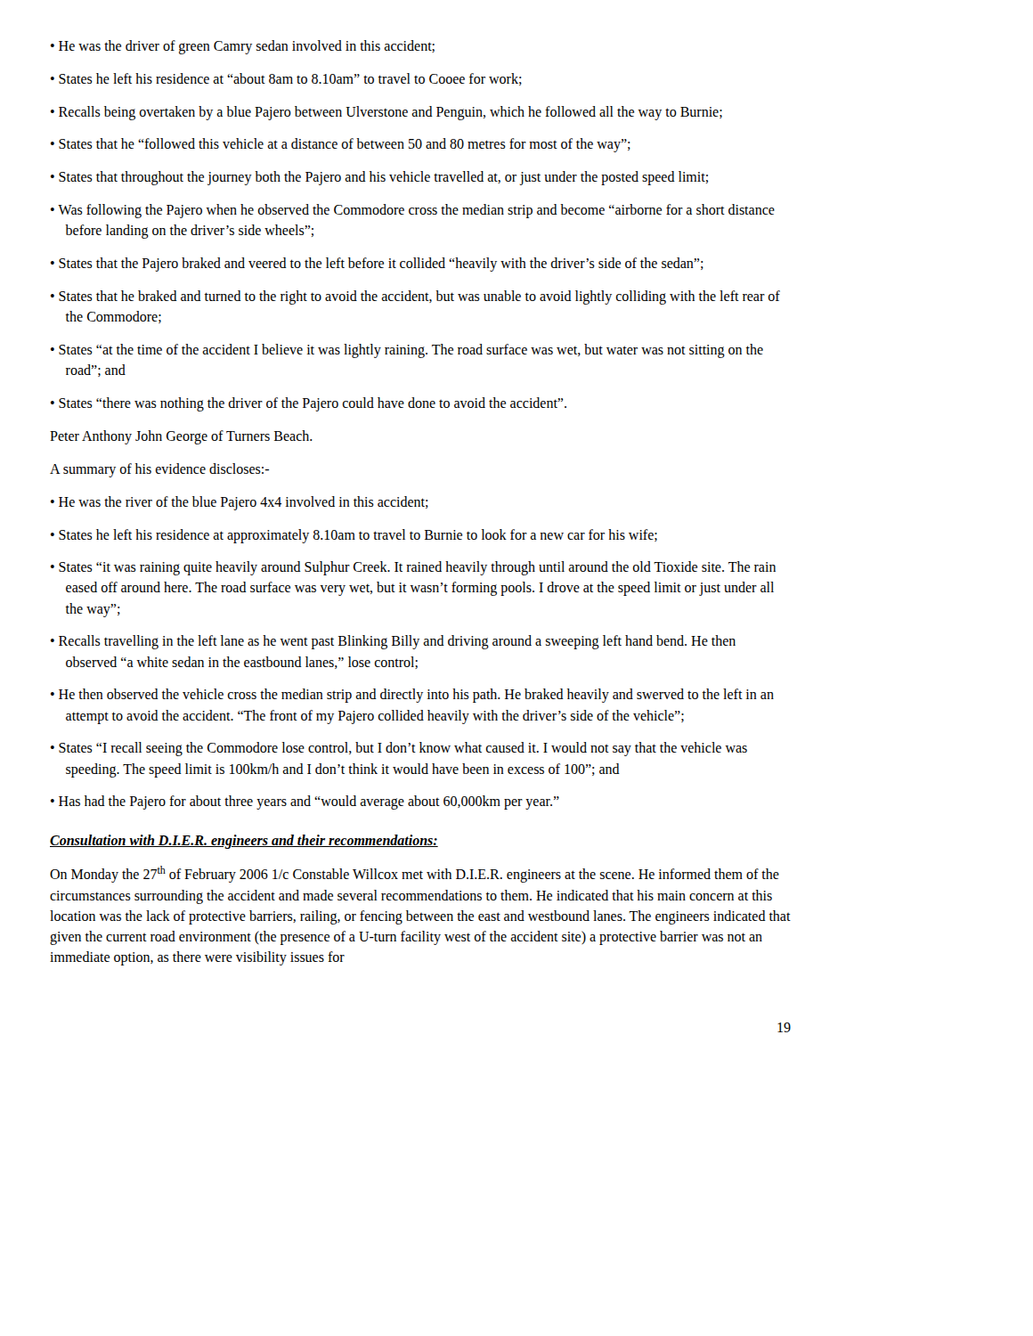He was the driver of green Camry sedan involved in this accident;
States he left his residence at “about 8am to 8.10am” to travel to Cooee for work;
Recalls being overtaken by a blue Pajero between Ulverstone and Penguin, which he followed all the way to Burnie;
States that he “followed this vehicle at a distance of between 50 and 80 metres for most of the way”;
States that throughout the journey both the Pajero and his vehicle travelled at, or just under the posted speed limit;
Was following the Pajero when he observed the Commodore cross the median strip and become “airborne for a short distance before landing on the driver’s side wheels”;
States that the Pajero braked and veered to the left before it collided “heavily with the driver’s side of the sedan”;
States that he braked and turned to the right to avoid the accident, but was unable to avoid lightly colliding with the left rear of the Commodore;
States “at the time of the accident I believe it was lightly raining. The road surface was wet, but water was not sitting on the road”; and
States “there was nothing the driver of the Pajero could have done to avoid the accident”.
Peter Anthony John George of Turners Beach.
A summary of his evidence discloses:-
He was the river of the blue Pajero 4x4 involved in this accident;
States he left his residence at approximately 8.10am to travel to Burnie to look for a new car for his wife;
States “it was raining quite heavily around Sulphur Creek. It rained heavily through until around the old Tioxide site. The rain eased off around here. The road surface was very wet, but it wasn’t forming pools. I drove at the speed limit or just under all the way”;
Recalls travelling in the left lane as he went past Blinking Billy and driving around a sweeping left hand bend. He then observed “a white sedan in the eastbound lanes,” lose control;
He then observed the vehicle cross the median strip and directly into his path. He braked heavily and swerved to the left in an attempt to avoid the accident. “The front of my Pajero collided heavily with the driver’s side of the vehicle”;
States “I recall seeing the Commodore lose control, but I don’t know what caused it. I would not say that the vehicle was speeding. The speed limit is 100km/h and I don’t think it would have been in excess of 100”; and
Has had the Pajero for about three years and “would average about 60,000km per year.”
Consultation with D.I.E.R. engineers and their recommendations:
On Monday the 27th of February 2006 1/c Constable Willcox met with D.I.E.R. engineers at the scene. He informed them of the circumstances surrounding the accident and made several recommendations to them. He indicated that his main concern at this location was the lack of protective barriers, railing, or fencing between the east and westbound lanes. The engineers indicated that given the current road environment (the presence of a U-turn facility west of the accident site) a protective barrier was not an immediate option, as there were visibility issues for
19